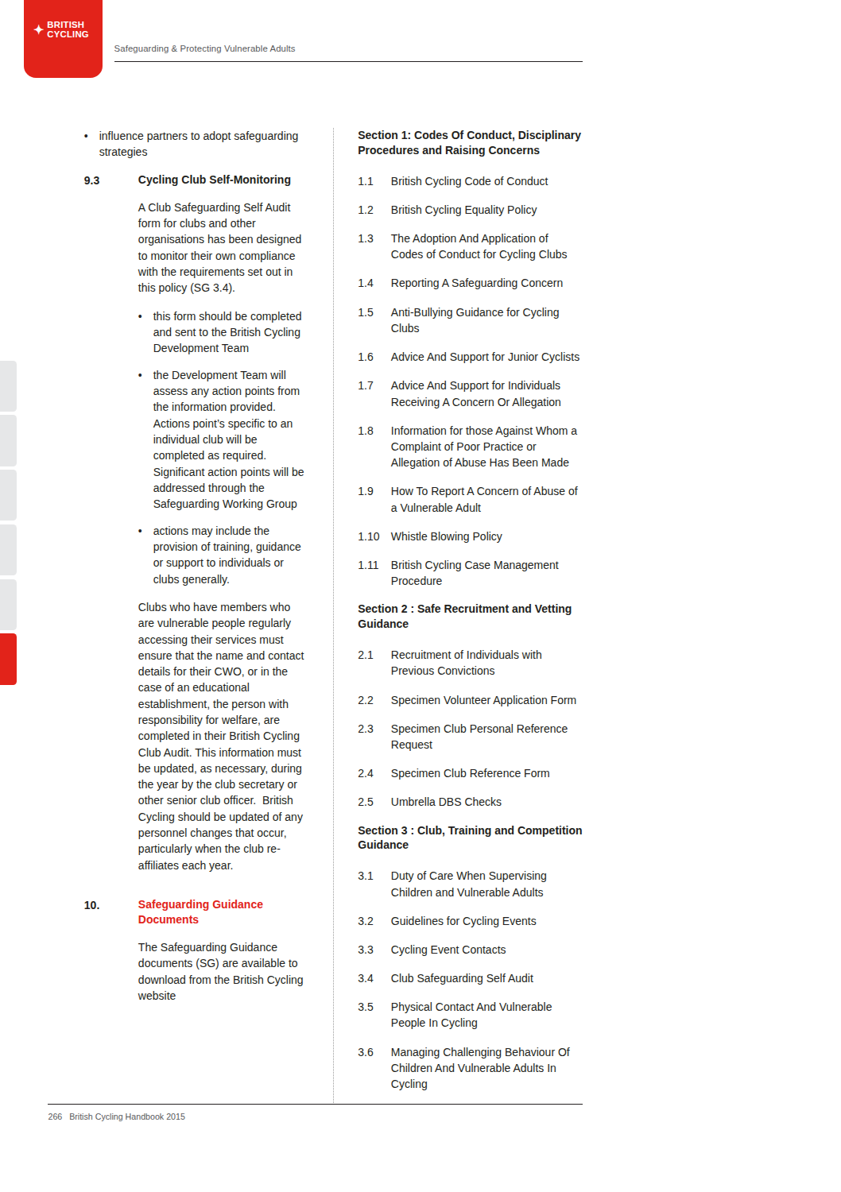✦BRITISH
CYCLING
Safeguarding & Protecting Vulnerable Adults
influence partners to adopt safeguarding strategies
9.3
Cycling Club Self-Monitoring
A Club Safeguarding Self Audit form for clubs and other organisations has been designed to monitor their own compliance with the requirements set out in this policy (SG 3.4).
this form should be completed and sent to the British Cycling Development Team
the Development Team will assess any action points from the information provided. Actions point’s specific to an individual club will be completed as required. Significant action points will be addressed through the Safeguarding Working Group
actions may include the provision of training, guidance or support to individuals or clubs generally.
Clubs who have members who are vulnerable people regularly accessing their services must ensure that the name and contact details for their CWO, or in the case of an educational establishment, the person with responsibility for welfare, are completed in their British Cycling Club Audit. This information must be updated, as necessary, during the year by the club secretary or other senior club officer. British Cycling should be updated of any personnel changes that occur, particularly when the club re-affiliates each year.
10.
Safeguarding Guidance Documents
The Safeguarding Guidance documents (SG) are available to download from the British Cycling website
Section 1: Codes Of Conduct, Disciplinary Procedures and Raising Concerns
1.1
British Cycling Code of Conduct
1.2
British Cycling Equality Policy
1.3
The Adoption And Application of Codes of Conduct for Cycling Clubs
1.4
Reporting A Safeguarding Concern
1.5
Anti-Bullying Guidance for Cycling Clubs
1.6
Advice And Support for Junior Cyclists
1.7
Advice And Support for Individuals Receiving A Concern Or Allegation
1.8
Information for those Against Whom a Complaint of Poor Practice or Allegation of Abuse Has Been Made
1.9
How To Report A Concern of Abuse of a Vulnerable Adult
1.10
Whistle Blowing Policy
1.11
British Cycling Case Management Procedure
Section 2 : Safe Recruitment and Vetting Guidance
2.1
Recruitment of Individuals with Previous Convictions
2.2
Specimen Volunteer Application Form
2.3
Specimen Club Personal Reference Request
2.4
Specimen Club Reference Form
2.5
Umbrella DBS Checks
Section 3 : Club, Training and Competition Guidance
3.1
Duty of Care When Supervising Children and Vulnerable Adults
3.2
Guidelines for Cycling Events
3.3
Cycling Event Contacts
3.4
Club Safeguarding Self Audit
3.5
Physical Contact And Vulnerable People In Cycling
3.6
Managing Challenging Behaviour Of Children And Vulnerable Adults In Cycling
266 British Cycling Handbook 2015